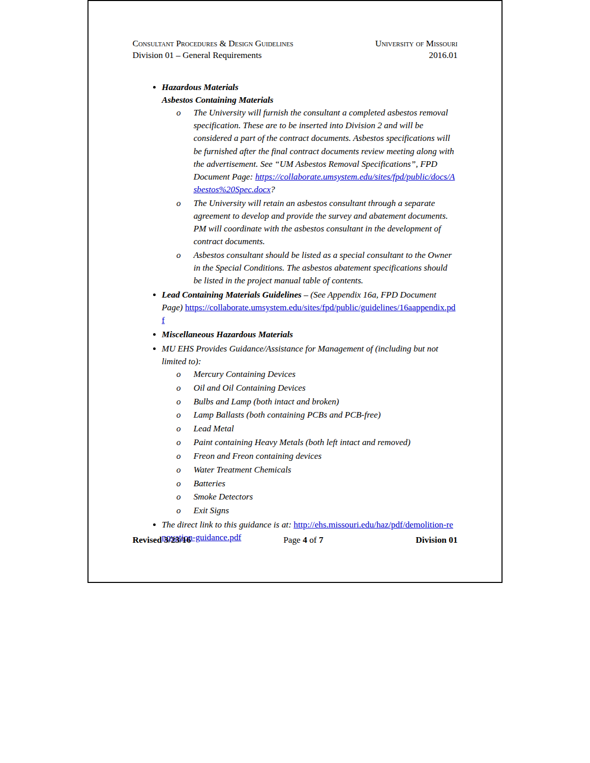Consultant Procedures & Design Guidelines
Division 01 – General Requirements
University of Missouri
2016.01
Hazardous Materials
Asbestos Containing Materials
The University will furnish the consultant a completed asbestos removal specification. These are to be inserted into Division 2 and will be considered a part of the contract documents. Asbestos specifications will be furnished after the final contract documents review meeting along with the advertisement. See “UM Asbestos Removal Specifications”, FPD Document Page: https://collaborate.umsystem.edu/sites/fpd/public/docs/Asbestos%20Spec.docx?
The University will retain an asbestos consultant through a separate agreement to develop and provide the survey and abatement documents. PM will coordinate with the asbestos consultant in the development of contract documents.
Asbestos consultant should be listed as a special consultant to the Owner in the Special Conditions. The asbestos abatement specifications should be listed in the project manual table of contents.
Lead Containing Materials Guidelines – (See Appendix 16a, FPD Document Page) https://collaborate.umsystem.edu/sites/fpd/public/guidelines/16aappendix.pdf
Miscellaneous Hazardous Materials
MU EHS Provides Guidance/Assistance for Management of (including but not limited to):
Mercury Containing Devices
Oil and Oil Containing Devices
Bulbs and Lamp (both intact and broken)
Lamp Ballasts (both containing PCBs and PCB-free)
Lead Metal
Paint containing Heavy Metals (both left intact and removed)
Freon and Freon containing devices
Water Treatment Chemicals
Batteries
Smoke Detectors
Exit Signs
The direct link to this guidance is at: http://ehs.missouri.edu/haz/pdf/demolition-renovation-guidance.pdf
Revised 3/23/16
Page 4 of 7
Division 01